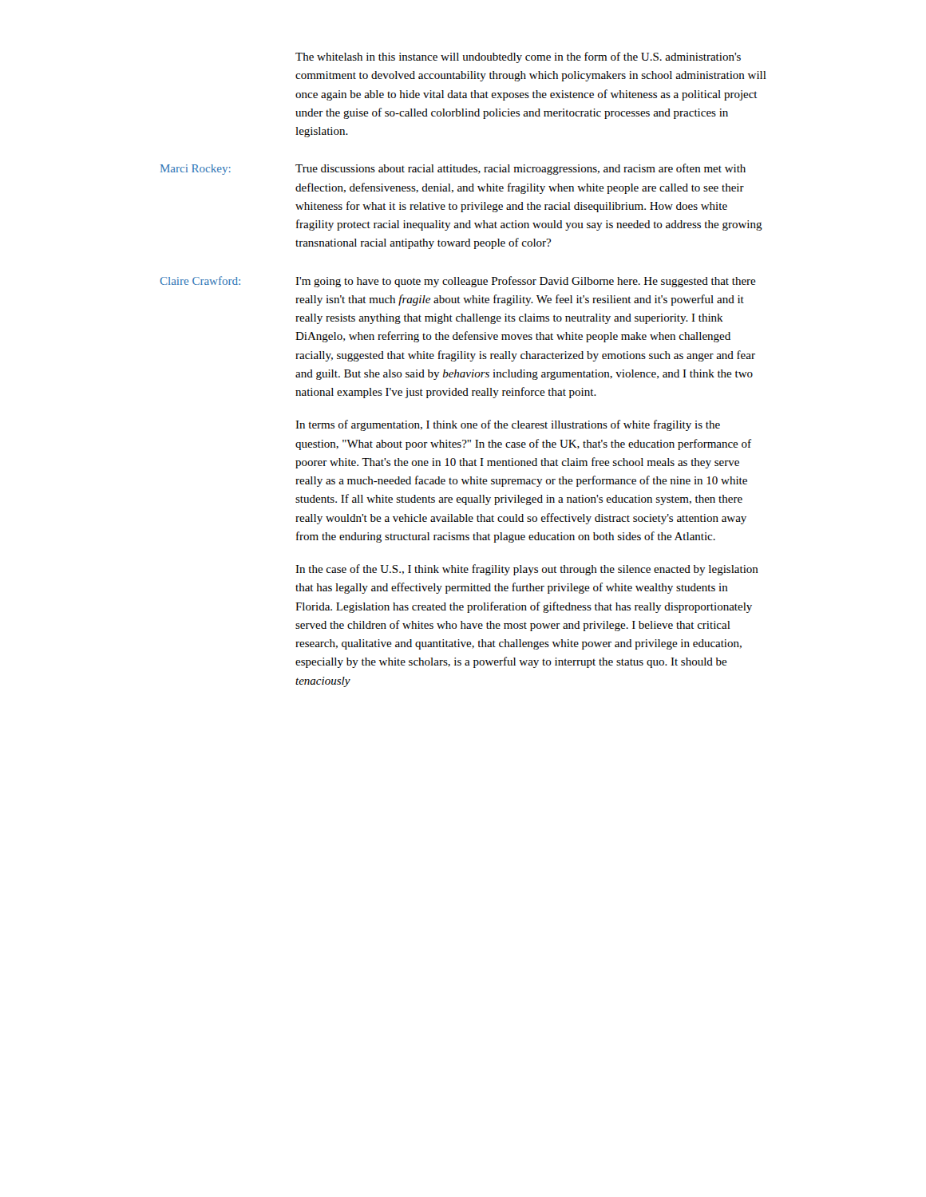The whitelash in this instance will undoubtedly come in the form of the U.S. administration's commitment to devolved accountability through which policymakers in school administration will once again be able to hide vital data that exposes the existence of whiteness as a political project under the guise of so-called colorblind policies and meritocratic processes and practices in legislation.
Marci Rockey:
True discussions about racial attitudes, racial microaggressions, and racism are often met with deflection, defensiveness, denial, and white fragility when white people are called to see their whiteness for what it is relative to privilege and the racial disequilibrium. How does white fragility protect racial inequality and what action would you say is needed to address the growing transnational racial antipathy toward people of color?
Claire Crawford:
I'm going to have to quote my colleague Professor David Gilborne here. He suggested that there really isn't that much fragile about white fragility. We feel it's resilient and it's powerful and it really resists anything that might challenge its claims to neutrality and superiority. I think DiAngelo, when referring to the defensive moves that white people make when challenged racially, suggested that white fragility is really characterized by emotions such as anger and fear and guilt. But she also said by behaviors including argumentation, violence, and I think the two national examples I've just provided really reinforce that point.
In terms of argumentation, I think one of the clearest illustrations of white fragility is the question, "What about poor whites?" In the case of the UK, that's the education performance of poorer white. That's the one in 10 that I mentioned that claim free school meals as they serve really as a much-needed facade to white supremacy or the performance of the nine in 10 white students. If all white students are equally privileged in a nation's education system, then there really wouldn't be a vehicle available that could so effectively distract society's attention away from the enduring structural racisms that plague education on both sides of the Atlantic.
In the case of the U.S., I think white fragility plays out through the silence enacted by legislation that has legally and effectively permitted the further privilege of white wealthy students in Florida. Legislation has created the proliferation of giftedness that has really disproportionately served the children of whites who have the most power and privilege. I believe that critical research, qualitative and quantitative, that challenges white power and privilege in education, especially by the white scholars, is a powerful way to interrupt the status quo. It should be tenaciously